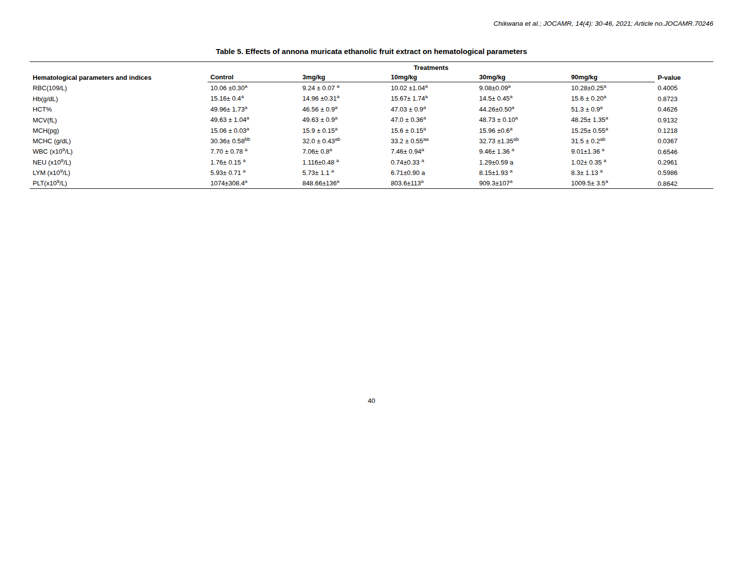Chikwana et al.; JOCAMR, 14(4): 30-46, 2021; Article no.JOCAMR.70246
Table 5. Effects of annona muricata ethanolic fruit extract on hematological parameters
| Hematological parameters and indices | Treatments | P-value |
| --- | --- | --- |
| Control | 3mg/kg | 10mg/kg | 30mg/kg | 90mg/kg |
| RBC(109/L) | 10.06 ±0.30 a | 9.24 ± 0.07 a | 10.02 ±1.04 a | 9.08±0.09 a | 10.28±0.25 a | 0.4005 |
| Hb(g/dL) | 15.16± 0.4 a | 14.96 ±0.31 a | 15.67± 1.74 a | 14.5± 0.45 a | 15.6 ± 0.20 a | 0.8723 |
| HCT% | 49.96± 1.73 a | 46.56 ± 0.9 a | 47.03 ± 0.9 a | 44.26±0.50 a | 51.3 ± 0.9 a | 0.4626 |
| MCV(fL) | 49.63 ± 1.04 a | 49.63 ± 0.9 a | 47.0 ± 0.36 a | 48.73 ± 0.10 a | 48.25± 1.35 a | 0.9132 |
| MCH(pg) | 15.06 ± 0.03 a | 15.9 ± 0.15 a | 15.6 ± 0.15 a | 15.96 ±0.6 a | 15.25± 0.55 a | 0.1218 |
| MCHC (g/dL) | 30.36± 0.58 bb | 32.0 ± 0.43 ab | 33.2 ± 0.55 aa | 32.73 ±1.35 ab | 31.5 ± 0.2 ab | 0.0367 |
| WBC (x10 9 /L) | 7.70 ± 0.78 a | 7.06± 0.8 a | 7.46± 0.94 a | 9.46± 1.36 a | 9.01±1.36 a | 0.6546 |
| NEU (x10 9 /L) | 1.76± 0.15 a | 1.116±0.48 a | 0.74±0.33 a | 1.29±0.59 a | 1.02± 0.35 a | 0.2961 |
| LYM (x10 9 /L) | 5.93± 0.71 a | 5.73± 1.1 a | 6.71±0.90 a | 8.15±1.93 a | 8.3± 1.13 a | 0.5986 |
| PLT(x10 9 /L) | 1074±308.4 a | 848.66±136 a | 803.6±113 a | 909.3±107 a | 1009.5± 3.5 a | 0.8642 |
40